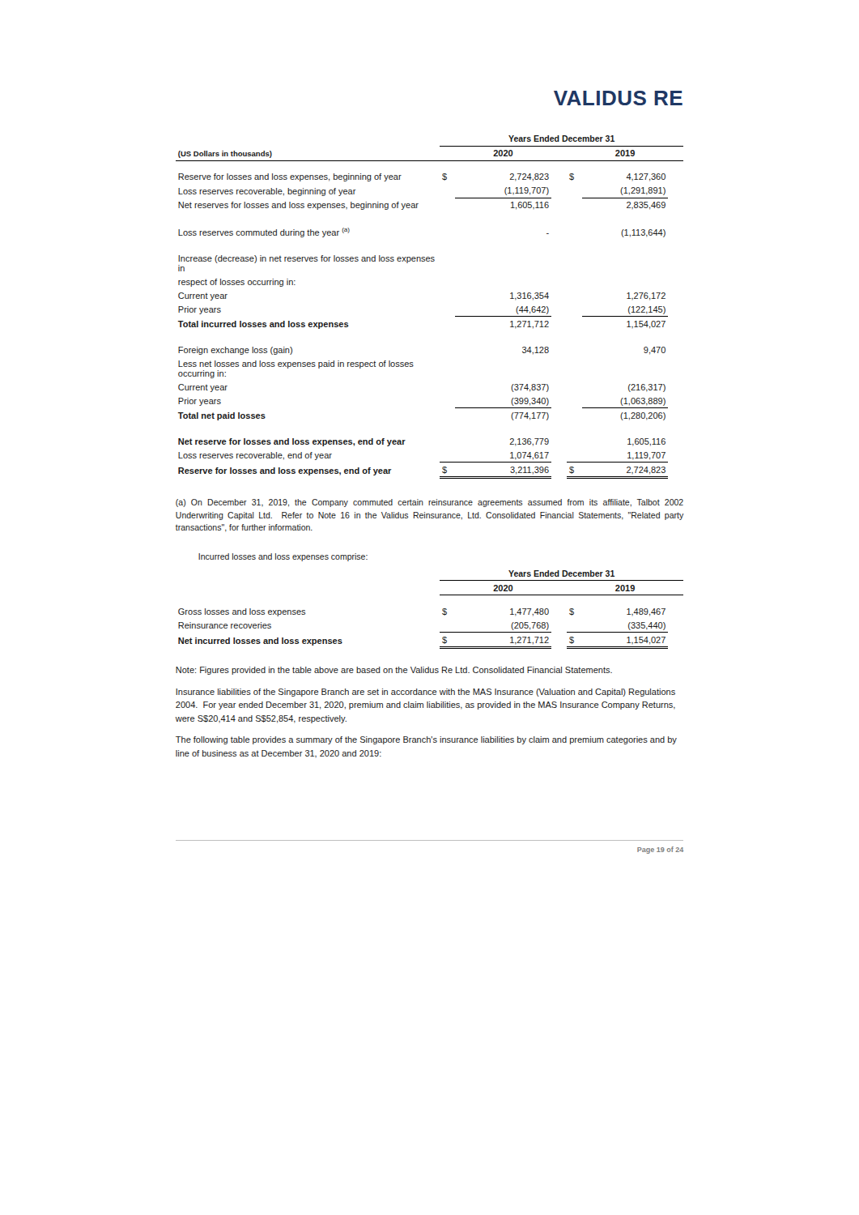VALIDUS RE
| | Years Ended December 31 |
| (US Dollars in thousands) | 2020 | 2019 |
| Reserve for losses and loss expenses, beginning of year | $ | 2,724,823 | | $ | 4,127,360 | |
| Loss reserves recoverable, beginning of year | | (1,119,707) | | | (1,291,891) | |
| Net reserves for losses and loss expenses, beginning of year | | 1,605,116 | | | 2,835,469 | |
| Loss reserves commuted during the year (a) | | - | | | (1,113,644) | |
| Increase (decrease) in net reserves for losses and loss expenses in | |
| respect of losses occurring in: | |
| Current year | | 1,316,354 | | | 1,276,172 | |
| Prior years | | (44,642) | | | (122,145) | |
| Total incurred losses and loss expenses | | 1,271,712 | | | 1,154,027 | |
| Foreign exchange loss (gain) | | 34,128 | | | 9,470 | |
| Less net losses and loss expenses paid in respect of losses occurring in: | |
| Current year | | (374,837) | | | (216,317) | |
| Prior years | | (399,340) | | | (1,063,889) | |
| Total net paid losses | | (774,177) | | | (1,280,206) | |
| Net reserve for losses and loss expenses, end of year | | 2,136,779 | | | 1,605,116 | |
| Loss reserves recoverable, end of year | | 1,074,617 | | | 1,119,707 | |
| Reserve for losses and loss expenses, end of year | $ | 3,211,396 | | $ | 2,724,823 | |
(a) On December 31, 2019, the Company commuted certain reinsurance agreements assumed from its affiliate, Talbot 2002 Underwriting Capital Ltd. Refer to Note 16 in the Validus Reinsurance, Ltd. Consolidated Financial Statements, "Related party transactions", for further information.
Incurred losses and loss expenses comprise:
| | Years Ended December 31 |
| | 2020 | 2019 |
| Gross losses and loss expenses | $ | 1,477,480 | | $ | 1,489,467 | |
| Reinsurance recoveries | | (205,768) | | | (335,440) | |
| Net incurred losses and loss expenses | $ | 1,271,712 | | $ | 1,154,027 | |
Note: Figures provided in the table above are based on the Validus Re Ltd. Consolidated Financial Statements.
Insurance liabilities of the Singapore Branch are set in accordance with the MAS Insurance (Valuation and Capital) Regulations 2004. For year ended December 31, 2020, premium and claim liabilities, as provided in the MAS Insurance Company Returns, were S$20,414 and S$52,854, respectively.
The following table provides a summary of the Singapore Branch's insurance liabilities by claim and premium categories and by line of business as at December 31, 2020 and 2019:
Page 19 of 24